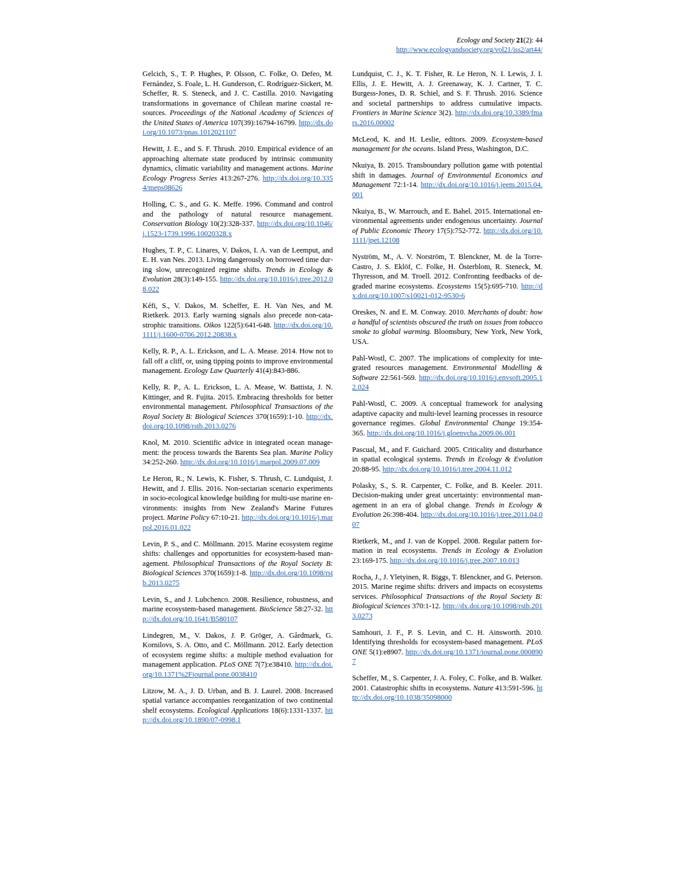Ecology and Society 21(2): 44
http://www.ecologyandsociety.org/vol21/iss2/art44/
Gelcich, S., T. P. Hughes, P. Olsson, C. Folke, O. Defeo, M. Fernández, S. Foale, L. H. Gunderson, C. Rodríguez-Sickert, M. Scheffer, R. S. Steneck, and J. C. Castilla. 2010. Navigating transformations in governance of Chilean marine coastal resources. Proceedings of the National Academy of Sciences of the United States of America 107(39):16794-16799. http://dx.doi.org/10.1073/pnas.1012021107
Hewitt, J. E., and S. F. Thrush. 2010. Empirical evidence of an approaching alternate state produced by intrinsic community dynamics, climatic variability and management actions. Marine Ecology Progress Series 413:267-276. http://dx.doi.org/10.3354/meps08626
Holling, C. S., and G. K. Meffe. 1996. Command and control and the pathology of natural resource management. Conservation Biology 10(2):328-337. http://dx.doi.org/10.1046/j.1523-1739.1996.10020328.x
Hughes, T. P., C. Linares, V. Dakos, I. A. van de Leemput, and E. H. van Nes. 2013. Living dangerously on borrowed time during slow, unrecognized regime shifts. Trends in Ecology & Evolution 28(3):149-155. http://dx.doi.org/10.1016/j.tree.2012.08.022
Kéfi, S., V. Dakos, M. Scheffer, E. H. Van Nes, and M. Rietkerk. 2013. Early warning signals also precede non-catastrophic transitions. Oikos 122(5):641-648. http://dx.doi.org/10.1111/j.1600-0706.2012.20838.x
Kelly, R. P., A. L. Erickson, and L. A. Mease. 2014. How not to fall off a cliff, or, using tipping points to improve environmental management. Ecology Law Quarterly 41(4):843-886.
Kelly, R. P., A. L. Erickson, L. A. Mease, W. Battista, J. N. Kittinger, and R. Fujita. 2015. Embracing thresholds for better environmental management. Philosophical Transactions of the Royal Society B: Biological Sciences 370(1659):1-10. http://dx.doi.org/10.1098/rstb.2013.0276
Knol, M. 2010. Scientific advice in integrated ocean management: the process towards the Barents Sea plan. Marine Policy 34:252-260. http://dx.doi.org/10.1016/j.marpol.2009.07.009
Le Heron, R., N. Lewis, K. Fisher, S. Thrush, C. Lundquist, J. Hewitt, and J. Ellis. 2016. Non-sectarian scenario experiments in socio-ecological knowledge building for multi-use marine environments: insights from New Zealand's Marine Futures project. Marine Policy 67:10-21. http://dx.doi.org/10.1016/j.marpol.2016.01.022
Levin, P. S., and C. Möllmann. 2015. Marine ecosystem regime shifts: challenges and opportunities for ecosystem-based management. Philosophical Transactions of the Royal Society B: Biological Sciences 370(1659):1-8. http://dx.doi.org/10.1098/rstb.2013.0275
Levin, S., and J. Lubchenco. 2008. Resilience, robustness, and marine ecosystem-based management. BioScience 58:27-32. http://dx.doi.org/10.1641/B580107
Lindegren, M., V. Dakos, J. P. Gröger, A. Gårdmark, G. Kornilovs, S. A. Otto, and C. Möllmann. 2012. Early detection of ecosystem regime shifts: a multiple method evaluation for management application. PLoS ONE 7(7):e38410. http://dx.doi.org/10.1371%2Fjournal.pone.0038410
Litzow, M. A., J. D. Urban, and B. J. Laurel. 2008. Increased spatial variance accompanies reorganization of two continental shelf ecosystems. Ecological Applications 18(6):1331-1337. http://dx.doi.org/10.1890/07-0998.1
Lundquist, C. J., K. T. Fisher, R. Le Heron, N. I. Lewis, J. I. Ellis, J. E. Hewitt, A. J. Greenaway, K. J. Cartner, T. C. Burgess-Jones, D. R. Schiel, and S. F. Thrush. 2016. Science and societal partnerships to address cumulative impacts. Frontiers in Marine Science 3(2). http://dx.doi.org/10.3389/fmars.2016.00002
McLeod, K. and H. Leslie, editors. 2009. Ecosystem-based management for the oceans. Island Press, Washington, D.C.
Nkuiya, B. 2015. Transboundary pollution game with potential shift in damages. Journal of Environmental Economics and Management 72:1-14. http://dx.doi.org/10.1016/j.jeem.2015.04.001
Nkuiya, B., W. Marrouch, and E. Bahel. 2015. International environmental agreements under endogenous uncertainty. Journal of Public Economic Theory 17(5):752-772. http://dx.doi.org/10.1111/jpet.12108
Nyström, M., A. V. Norström, T. Blenckner, M. de la Torre-Castro, J. S. Eklöf, C. Folke, H. Österblom, R. Steneck, M. Thyresson, and M. Troell. 2012. Confronting feedbacks of degraded marine ecosystems. Ecosystems 15(5):695-710. http://dx.doi.org/10.1007/s10021-012-9530-6
Oreskes, N. and E. M. Conway. 2010. Merchants of doubt: how a handful of scientists obscured the truth on issues from tobacco smoke to global warming. Bloomsbury, New York, New York, USA.
Pahl-Wostl, C. 2007. The implications of complexity for integrated resources management. Environmental Modelling & Software 22:561-569. http://dx.doi.org/10.1016/j.envsoft.2005.12.024
Pahl-Wostl, C. 2009. A conceptual framework for analysing adaptive capacity and multi-level learning processes in resource governance regimes. Global Environmental Change 19:354-365. http://dx.doi.org/10.1016/j.gloenvcha.2009.06.001
Pascual, M., and F. Guichard. 2005. Criticality and disturbance in spatial ecological systems. Trends in Ecology & Evolution 20:88-95. http://dx.doi.org/10.1016/j.tree.2004.11.012
Polasky, S., S. R. Carpenter, C. Folke, and B. Keeler. 2011. Decision-making under great uncertainty: environmental management in an era of global change. Trends in Ecology & Evolution 26:398-404. http://dx.doi.org/10.1016/j.tree.2011.04.007
Rietkerk, M., and J. van de Koppel. 2008. Regular pattern formation in real ecosystems. Trends in Ecology & Evolution 23:169-175. http://dx.doi.org/10.1016/j.tree.2007.10.013
Rocha, J., J. Yletyinen, R. Biggs, T. Blenckner, and G. Peterson. 2015. Marine regime shifts: drivers and impacts on ecosystems services. Philosophical Transactions of the Royal Society B: Biological Sciences 370:1-12. http://dx.doi.org/10.1098/rstb.2013.0273
Samhouri, J. F., P. S. Levin, and C. H. Ainsworth. 2010. Identifying thresholds for ecosystem-based management. PLoS ONE 5(1):e8907. http://dx.doi.org/10.1371/journal.pone.0008907
Scheffer, M., S. Carpenter, J. A. Foley, C. Folke, and B. Walker. 2001. Catastrophic shifts in ecosystems. Nature 413:591-596. http://dx.doi.org/10.1038/35098000